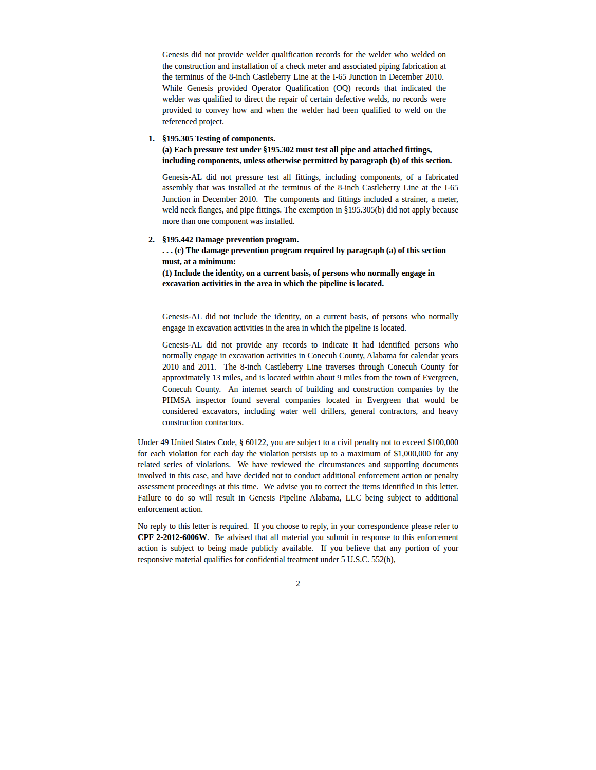Genesis did not provide welder qualification records for the welder who welded on the construction and installation of a check meter and associated piping fabrication at the terminus of the 8-inch Castleberry Line at the I-65 Junction in December 2010. While Genesis provided Operator Qualification (OQ) records that indicated the welder was qualified to direct the repair of certain defective welds, no records were provided to convey how and when the welder had been qualified to weld on the referenced project.
§195.305 Testing of components. (a) Each pressure test under §195.302 must test all pipe and attached fittings, including components, unless otherwise permitted by paragraph (b) of this section.
Genesis-AL did not pressure test all fittings, including components, of a fabricated assembly that was installed at the terminus of the 8-inch Castleberry Line at the I-65 Junction in December 2010. The components and fittings included a strainer, a meter, weld neck flanges, and pipe fittings. The exemption in §195.305(b) did not apply because more than one component was installed.
§195.442 Damage prevention program. . . . (c) The damage prevention program required by paragraph (a) of this section must, at a minimum: (1) Include the identity, on a current basis, of persons who normally engage in excavation activities in the area in which the pipeline is located.
Genesis-AL did not include the identity, on a current basis, of persons who normally engage in excavation activities in the area in which the pipeline is located.
Genesis-AL did not provide any records to indicate it had identified persons who normally engage in excavation activities in Conecuh County, Alabama for calendar years 2010 and 2011. The 8-inch Castleberry Line traverses through Conecuh County for approximately 13 miles, and is located within about 9 miles from the town of Evergreen, Conecuh County. An internet search of building and construction companies by the PHMSA inspector found several companies located in Evergreen that would be considered excavators, including water well drillers, general contractors, and heavy construction contractors.
Under 49 United States Code, § 60122, you are subject to a civil penalty not to exceed $100,000 for each violation for each day the violation persists up to a maximum of $1,000,000 for any related series of violations. We have reviewed the circumstances and supporting documents involved in this case, and have decided not to conduct additional enforcement action or penalty assessment proceedings at this time. We advise you to correct the items identified in this letter. Failure to do so will result in Genesis Pipeline Alabama, LLC being subject to additional enforcement action.
No reply to this letter is required. If you choose to reply, in your correspondence please refer to CPF 2-2012-6006W. Be advised that all material you submit in response to this enforcement action is subject to being made publicly available. If you believe that any portion of your responsive material qualifies for confidential treatment under 5 U.S.C. 552(b),
2